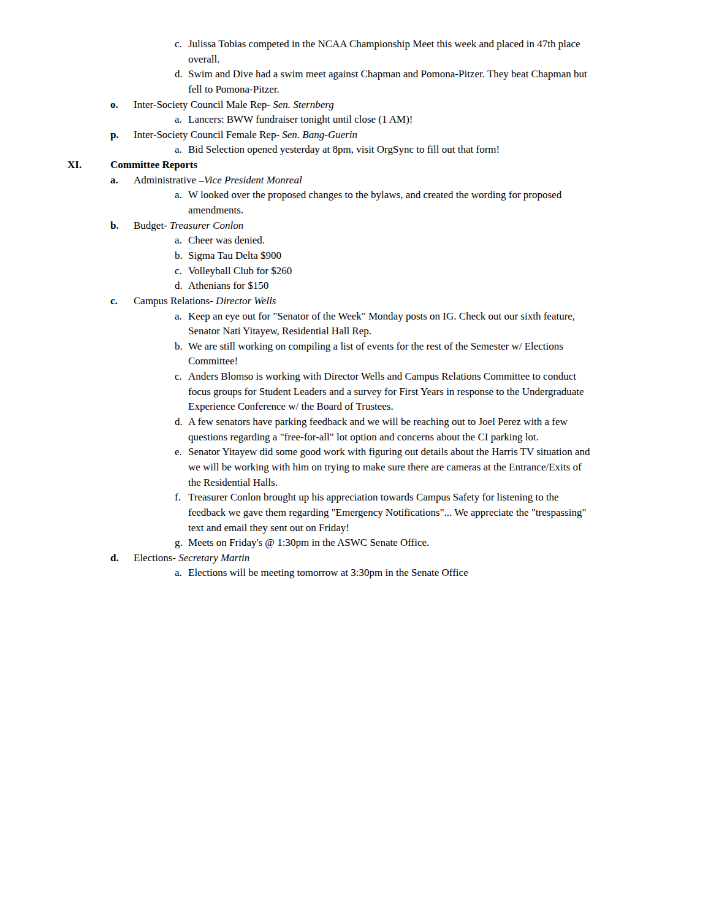c.
Julissa Tobias competed in the NCAA Championship Meet this week and placed in 47th place overall.
d.
Swim and Dive had a swim meet against Chapman and Pomona-Pitzer. They beat Chapman but fell to Pomona-Pitzer.
o.
Inter-Society Council Male Rep- Sen. Sternberg
a.
Lancers: BWW fundraiser tonight until close (1 AM)!
p.
Inter-Society Council Female Rep- Sen. Bang-Guerin
a.
Bid Selection opened yesterday at 8pm, visit OrgSync to fill out that form!
XI.
Committee Reports
a.
Administrative –Vice President Monreal
a.
W looked over the proposed changes to the bylaws, and created the wording for proposed amendments.
b.
Budget- Treasurer Conlon
a.
Cheer was denied.
b.
Sigma Tau Delta $900
c.
Volleyball Club for $260
d.
Athenians for $150
c.
Campus Relations- Director Wells
a.
Keep an eye out for "Senator of the Week" Monday posts on IG. Check out our sixth feature, Senator Nati Yitayew, Residential Hall Rep.
b.
We are still working on compiling a list of events for the rest of the Semester w/ Elections Committee!
c.
Anders Blomso is working with Director Wells and Campus Relations Committee to conduct focus groups for Student Leaders and a survey for First Years in response to the Undergraduate Experience Conference w/ the Board of Trustees.
d.
A few senators have parking feedback and we will be reaching out to Joel Perez with a few questions regarding a "free-for-all" lot option and concerns about the CI parking lot.
e.
Senator Yitayew did some good work with figuring out details about the Harris TV situation and we will be working with him on trying to make sure there are cameras at the Entrance/Exits of the Residential Halls.
f.
Treasurer Conlon brought up his appreciation towards Campus Safety for listening to the feedback we gave them regarding "Emergency Notifications"... We appreciate the "trespassing" text and email they sent out on Friday!
g.
Meets on Friday's @ 1:30pm in the ASWC Senate Office.
d.
Elections- Secretary Martin
a.
Elections will be meeting tomorrow at 3:30pm in the Senate Office